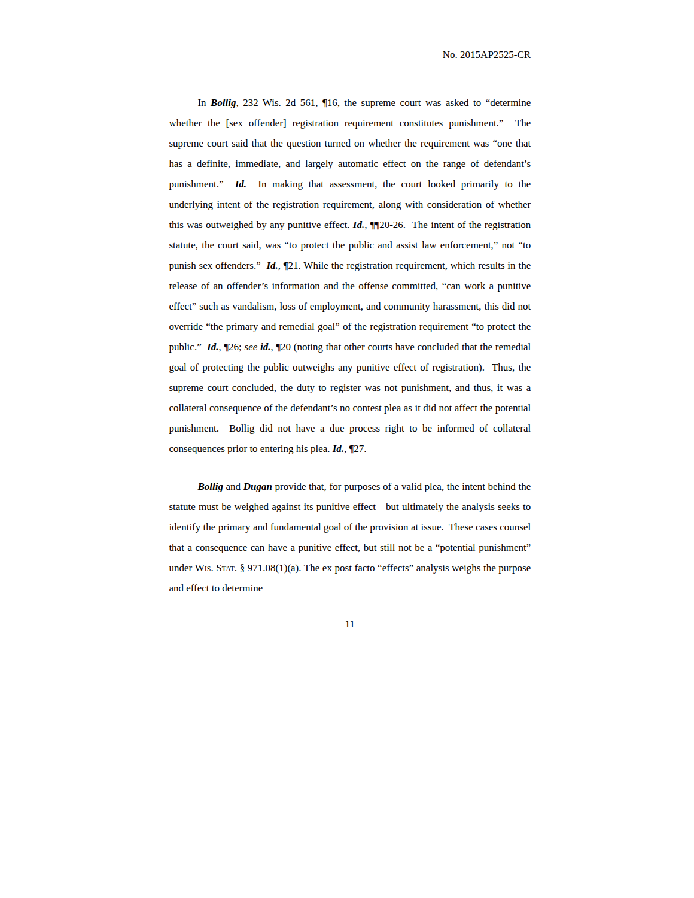No. 2015AP2525-CR
In Bollig, 232 Wis. 2d 561, ¶16, the supreme court was asked to “determine whether the [sex offender] registration requirement constitutes punishment.” The supreme court said that the question turned on whether the requirement was “one that has a definite, immediate, and largely automatic effect on the range of defendant’s punishment.” Id. In making that assessment, the court looked primarily to the underlying intent of the registration requirement, along with consideration of whether this was outweighed by any punitive effect. Id., ¶¶20-26. The intent of the registration statute, the court said, was “to protect the public and assist law enforcement,” not “to punish sex offenders.” Id., ¶21. While the registration requirement, which results in the release of an offender’s information and the offense committed, “can work a punitive effect” such as vandalism, loss of employment, and community harassment, this did not override “the primary and remedial goal” of the registration requirement “to protect the public.” Id., ¶26; see id., ¶20 (noting that other courts have concluded that the remedial goal of protecting the public outweighs any punitive effect of registration). Thus, the supreme court concluded, the duty to register was not punishment, and thus, it was a collateral consequence of the defendant’s no contest plea as it did not affect the potential punishment. Bollig did not have a due process right to be informed of collateral consequences prior to entering his plea. Id., ¶27.
Bollig and Dugan provide that, for purposes of a valid plea, the intent behind the statute must be weighed against its punitive effect—but ultimately the analysis seeks to identify the primary and fundamental goal of the provision at issue. These cases counsel that a consequence can have a punitive effect, but still not be a “potential punishment” under Wis. Stat. § 971.08(1)(a). The ex post facto “effects” analysis weighs the purpose and effect to determine
11